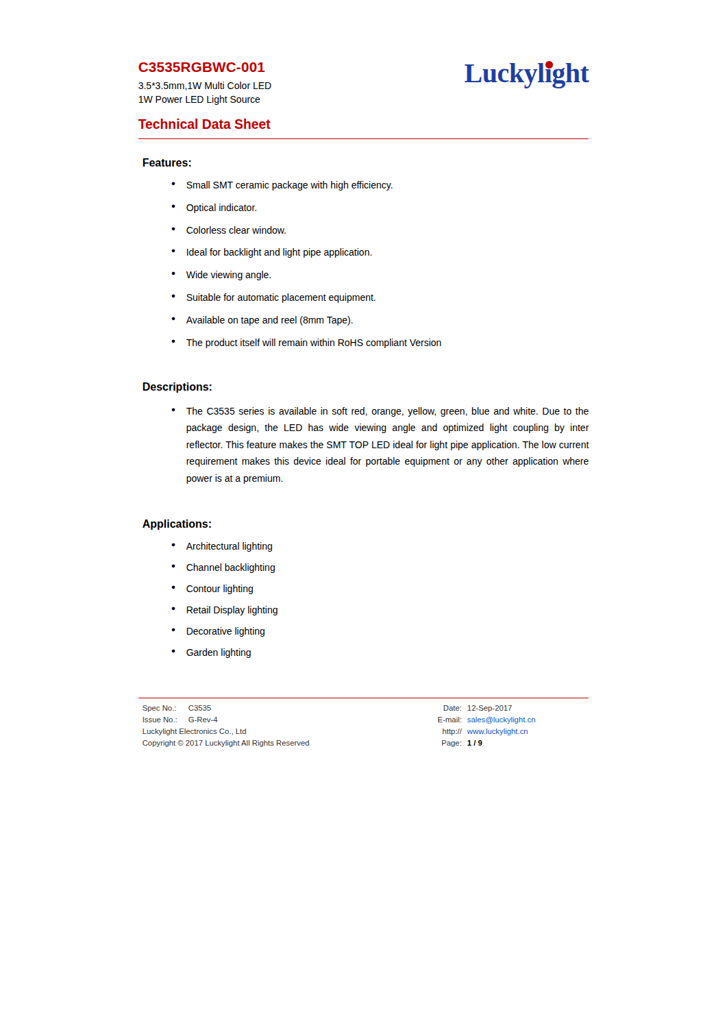C3535RGBWC-001
3.5*3.5mm,1W Multi Color LED
1W Power LED Light Source
Technical Data Sheet
Luckylight
Features:
Small SMT ceramic package with high efficiency.
Optical indicator.
Colorless clear window.
Ideal for backlight and light pipe application.
Wide viewing angle.
Suitable for automatic placement equipment.
Available on tape and reel (8mm Tape).
The product itself will remain within RoHS compliant Version
Descriptions:
The C3535 series is available in soft red, orange, yellow, green, blue and white. Due to the package design, the LED has wide viewing angle and optimized light coupling by inter reflector. This feature makes the SMT TOP LED ideal for light pipe application. The low current requirement makes this device ideal for portable equipment or any other application where power is at a premium.
Applications:
Architectural lighting
Channel backlighting
Contour lighting
Retail Display lighting
Decorative lighting
Garden lighting
| Spec No.: | C3535 | Date: | 12-Sep-2017 |
| Issue No.: | G-Rev-4 | E-mail: | sales@luckylight.cn |
| Luckylight Electronics Co., Ltd | http:// | www.luckylight.cn |
| Copyright © 2017 Luckylight All Rights Reserved | Page: | 1 / 9 |